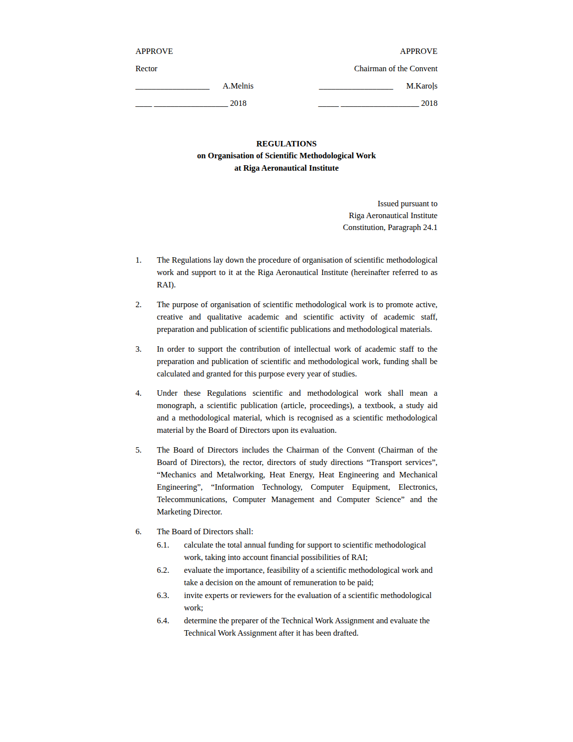| APPROVE | APPROVE |
| Rector | Chairman of the Convent |
| __________________ A.Melnis | __________________ M.Karoļs |
| ____ __________________ 2018 | _____ ___________________ 2018 |
REGULATIONS on Organisation of Scientific Methodological Work at Riga Aeronautical Institute
Issued pursuant to Riga Aeronautical Institute Constitution, Paragraph 24.1
The Regulations lay down the procedure of organisation of scientific methodological work and support to it at the Riga Aeronautical Institute (hereinafter referred to as RAI).
The purpose of organisation of scientific methodological work is to promote active, creative and qualitative academic and scientific activity of academic staff, preparation and publication of scientific publications and methodological materials.
In order to support the contribution of intellectual work of academic staff to the preparation and publication of scientific and methodological work, funding shall be calculated and granted for this purpose every year of studies.
Under these Regulations scientific and methodological work shall mean a monograph, a scientific publication (article, proceedings), a textbook, a study aid and a methodological material, which is recognised as a scientific methodological material by the Board of Directors upon its evaluation.
The Board of Directors includes the Chairman of the Convent (Chairman of the Board of Directors), the rector, directors of study directions “Transport services”, “Mechanics and Metalworking, Heat Energy, Heat Engineering and Mechanical Engineering”, “Information Technology, Computer Equipment, Electronics, Telecommunications, Computer Management and Computer Science” and the Marketing Director.
The Board of Directors shall:
calculate the total annual funding for support to scientific methodological work, taking into account financial possibilities of RAI;
evaluate the importance, feasibility of a scientific methodological work and take a decision on the amount of remuneration to be paid;
invite experts or reviewers for the evaluation of a scientific methodological work;
determine the preparer of the Technical Work Assignment and evaluate the Technical Work Assignment after it has been drafted.